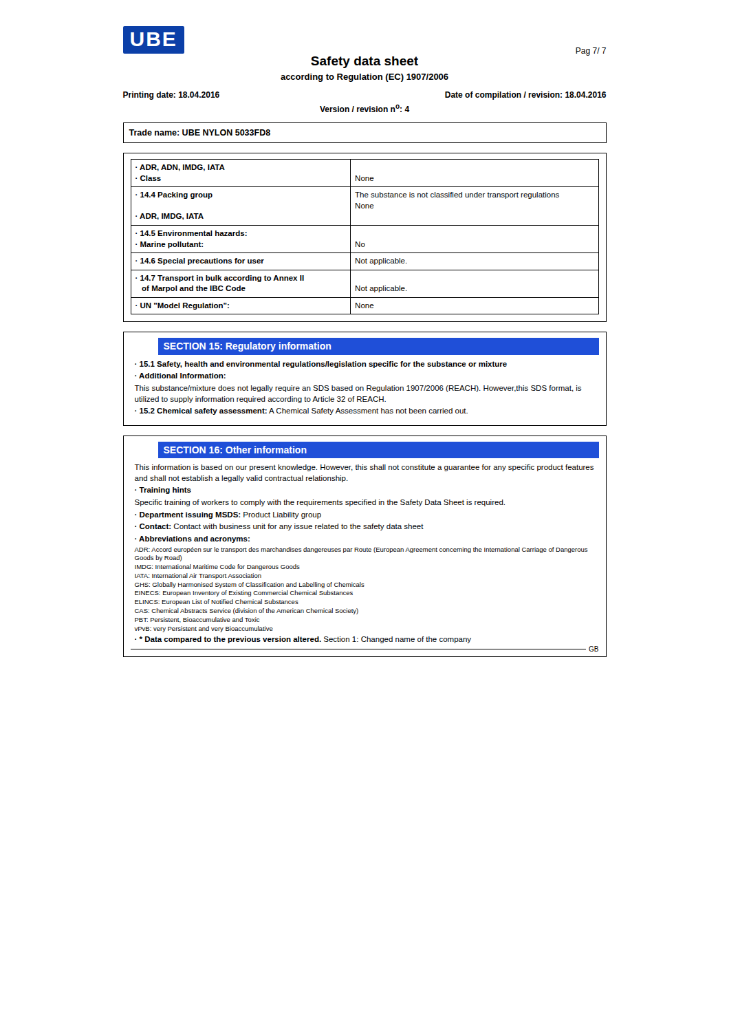UBE
Pag 7/ 7
Safety data sheet
according to Regulation (EC) 1907/2006
Printing date: 18.04.2016
Date of compilation / revision: 18.04.2016
Version / revision no: 4
Trade name: UBE NYLON 5033FD8
| · ADR, ADN, IMDG, IATA · Class | None |
| · 14.4 Packing group · ADR, IMDG, IATA | The substance is not classified under transport regulations None |
| · 14.5 Environmental hazards: · Marine pollutant: | No |
| · 14.6 Special precautions for user | Not applicable. |
| · 14.7 Transport in bulk according to Annex II of Marpol and the IBC Code | Not applicable. |
| · UN "Model Regulation": | None |
SECTION 15: Regulatory information
· 15.1 Safety, health and environmental regulations/legislation specific for the substance or mixture
· Additional Information:
This substance/mixture does not legally require an SDS based on Regulation 1907/2006 (REACH). However,this SDS format, is utilized to supply information required according to Article 32 of REACH.
· 15.2 Chemical safety assessment: A Chemical Safety Assessment has not been carried out.
SECTION 16: Other information
This information is based on our present knowledge. However, this shall not constitute a guarantee for any specific product features and shall not establish a legally valid contractual relationship.
· Training hints
Specific training of workers to comply with the requirements specified in the Safety Data Sheet is required.
· Department issuing MSDS: Product Liability group
· Contact: Contact with business unit for any issue related to the safety data sheet
· Abbreviations and acronyms:
ADR: Accord européen sur le transport des marchandises dangereuses par Route (European Agreement concerning the International Carriage of Dangerous Goods by Road)
IMDG: International Maritime Code for Dangerous Goods
IATA: International Air Transport Association
GHS: Globally Harmonised System of Classification and Labelling of Chemicals
EINECS: European Inventory of Existing Commercial Chemical Substances
ELINCS: European List of Notified Chemical Substances
CAS: Chemical Abstracts Service (division of the American Chemical Society)
PBT: Persistent, Bioaccumulative and Toxic
vPvB: very Persistent and very Bioaccumulative
· * Data compared to the previous version altered. Section 1: Changed name of the company
GB